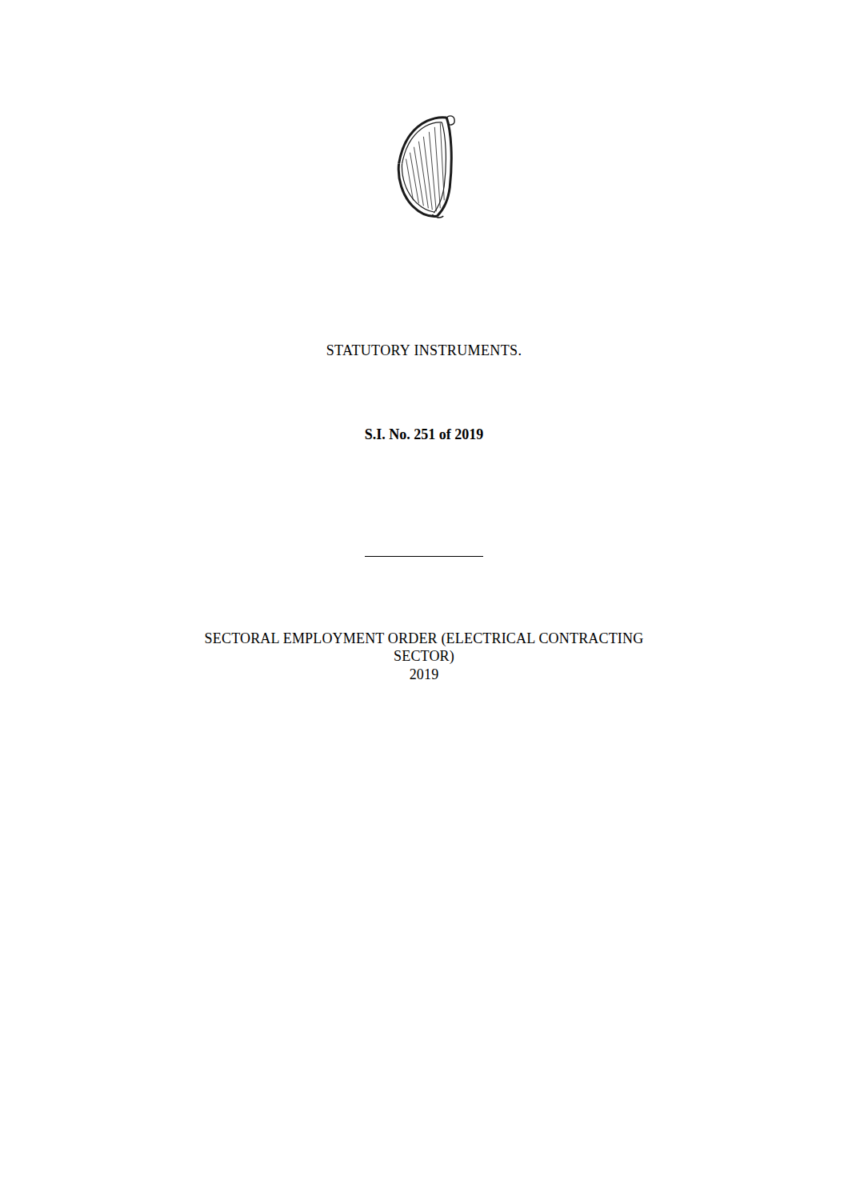STATUTORY INSTRUMENTS.
S.I. No. 251 of 2019
SECTORAL EMPLOYMENT ORDER (ELECTRICAL CONTRACTING SECTOR)
2019